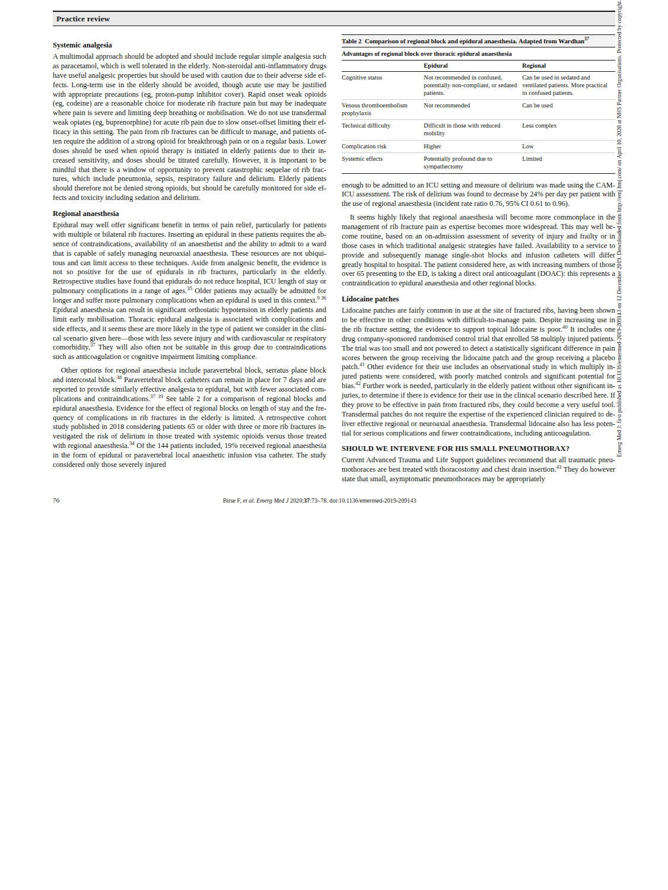Emerg Med J: first published as 10.1136/emermed-2019-209143 on 12 December 2019. Downloaded from http://emj.bmj.com/ on April 10, 2020 at NHS Partner Organisations. Protected by copyright.
Practice review
Systemic analgesia
A multimodal approach should be adopted and should include regular simple analgesia such as paracetamol, which is well tolerated in the elderly. Non-steroidal anti-inflammatory drugs have useful analgesic properties but should be used with caution due to their adverse side effects. Long-term use in the elderly should be avoided, though acute use may be justified with appropriate precautions (eg, proton-pump inhibitor cover). Rapid onset weak opioids (eg, codeine) are a reasonable choice for moderate rib fracture pain but may be inadequate where pain is severe and limiting deep breathing or mobilisation. We do not use transdermal weak opiates (eg, buprenorphine) for acute rib pain due to slow onset-offset limiting their efficacy in this setting. The pain from rib fractures can be difficult to manage, and patients often require the addition of a strong opioid for breakthrough pain or on a regular basis. Lower doses should be used when opioid therapy is initiated in elderly patients due to their increased sensitivity, and doses should be titrated carefully. However, it is important to be mindful that there is a window of opportunity to prevent catastrophic sequelae of rib fractures, which include pneumonia, sepsis, respiratory failure and delirium. Elderly patients should therefore not be denied strong opioids, but should be carefully monitored for side effects and toxicity including sedation and delirium.
Regional anaesthesia
Epidural may well offer significant benefit in terms of pain relief, particularly for patients with multiple or bilateral rib fractures. Inserting an epidural in these patients requires the absence of contraindications, availability of an anaesthetist and the ability to admit to a ward that is capable of safely managing neuroaxial anaesthesia. These resources are not ubiquitous and can limit access to these techniques. Aside from analgesic benefit, the evidence is not so positive for the use of epidurals in rib fractures, particularly in the elderly. Retrospective studies have found that epidurals do not reduce hospital, ICU length of stay or pulmonary complications in a range of ages.35 Older patients may actually be admitted for longer and suffer more pulmonary complications when an epidural is used in this context.9 36 Epidural anaesthesia can result in significant orthostatic hypotension in elderly patients and limit early mobilisation. Thoracic epidural analgesia is associated with complications and side effects, and it seems these are more likely in the type of patient we consider in the clinical scenario given here—those with less severe injury and with cardiovascular or respiratory comorbidity.37 They will also often not be suitable in this group due to contraindications such as anticoagulation or cognitive impairment limiting compliance.
Other options for regional anaesthesia include paravertebral block, serratus plane block and intercostal block.38 Paravertebral block catheters can remain in place for 7 days and are reported to provide similarly effective analgesia to epidural, but with fewer associated complications and contraindications.37 39 See table 2 for a comparison of regional blocks and epidural anaesthesia. Evidence for the effect of regional blocks on length of stay and the frequency of complications in rib fractures in the elderly is limited. A retrospective cohort study published in 2018 considering patients 65 or older with three or more rib fractures investigated the risk of delirium in those treated with systemic opioids versus those treated with regional anaesthesia.34 Of the 144 patients included, 19% received regional anaesthesia in the form of epidural or paravertebral local anaesthetic infusion visa catheter. The study considered only those severely injured
Table 2 Comparison of regional block and epidural anaesthesia. Adapted from Wardhan 37
| Advantages of regional block over thoracic epidural anaesthesia |
| --- |
| | Epidural | Regional |
| Cognitive status | Not recommended in confused, potentially non-compliant, or sedated patients. | Can be used in sedated and ventilated patients. More practical in confused patients. |
| Venous thromboembolism prophylaxis | Not recommended | Can be used |
| Technical difficulty | Difficult in those with reduced mobility | Less complex |
| Complication risk | Higher | Low |
| Systemic effects | Potentially profound due to sympathectomy | Limited |
enough to be admitted to an ICU setting and measure of delirium was made using the CAM-ICU assessment. The risk of delirium was found to decrease by 24% per day per patient with the use of regional anaesthesia (incident rate ratio 0.76, 95% CI 0.61 to 0.96).
It seems highly likely that regional anaesthesia will become more commonplace in the management of rib fracture pain as expertise becomes more widespread. This may well become routine, based on an on-admission assessment of severity of injury and frailty or in those cases in which traditional analgesic strategies have failed. Availability to a service to provide and subsequently manage single-shot blocks and infusion catheters will differ greatly hospital to hospital. The patient considered here, as with increasing numbers of those over 65 presenting to the ED, is taking a direct oral anticoagulant (DOAC): this represents a contraindication to epidural anaesthesia and other regional blocks.
Lidocaine patches
Lidocaine patches are fairly common in use at the site of fractured ribs, having been shown to be effective in other conditions with difficult-to-manage pain. Despite increasing use in the rib fracture setting, the evidence to support topical lidocaine is poor.40 It includes one drug company-sponsored randomised control trial that enrolled 58 multiply injured patients. The trial was too small and not powered to detect a statistically significant difference in pain scores between the group receiving the lidocaine patch and the group receiving a placebo patch.41 Other evidence for their use includes an observational study in which multiply injured patients were considered, with poorly matched controls and significant potential for bias.42 Further work is needed, particularly in the elderly patient without other significant injuries, to determine if there is evidence for their use in the clinical scenario described here. If they prove to be effective in pain from fractured ribs, they could become a very useful tool. Transdermal patches do not require the expertise of the experienced clinician required to deliver effective regional or neuroaxial anaesthesia. Transdermal lidocaine also has less potential for serious complications and fewer contraindications, including anticoagulation.
Should we intervene for his small pneumothorax?
Current Advanced Trauma and Life Support guidelines recommend that all traumatic pneumothoraces are best treated with thoracostomy and chest drain insertion.43 They do however state that small, asymptomatic pneumothoraces may be appropriately
76
Birse F, et al. Emerg Med J 2020;37:73–78. doi:10.1136/emermed-2019-209143